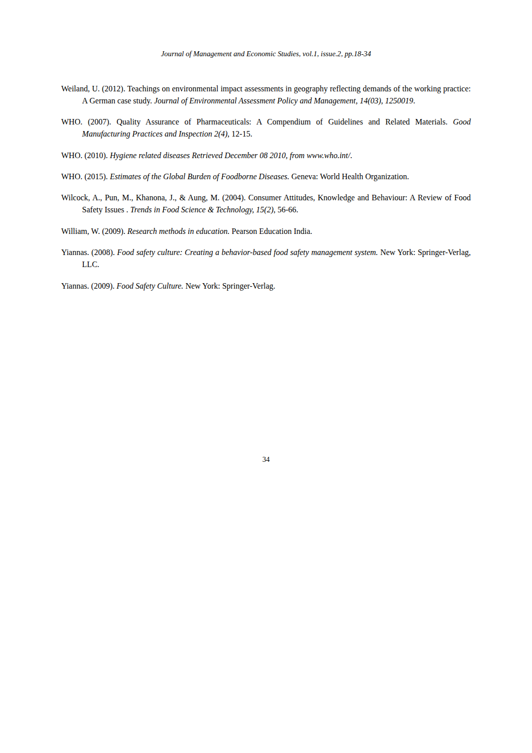Journal of Management and Economic Studies, vol.1, issue.2, pp.18-34
Weiland, U. (2012). Teachings on environmental impact assessments in geography reflecting demands of the working practice: A German case study. Journal of Environmental Assessment Policy and Management, 14(03), 1250019.
WHO. (2007). Quality Assurance of Pharmaceuticals: A Compendium of Guidelines and Related Materials. Good Manufacturing Practices and Inspection 2(4), 12-15.
WHO. (2010). Hygiene related diseases Retrieved December 08 2010, from www.who.int/.
WHO. (2015). Estimates of the Global Burden of Foodborne Diseases. Geneva: World Health Organization.
Wilcock, A., Pun, M., Khanona, J., & Aung, M. (2004). Consumer Attitudes, Knowledge and Behaviour: A Review of Food Safety Issues . Trends in Food Science & Technology, 15(2), 56-66.
William, W. (2009). Research methods in education. Pearson Education India.
Yiannas. (2008). Food safety culture: Creating a behavior-based food safety management system. New York: Springer-Verlag, LLC.
Yiannas. (2009). Food Safety Culture. New York: Springer-Verlag.
34